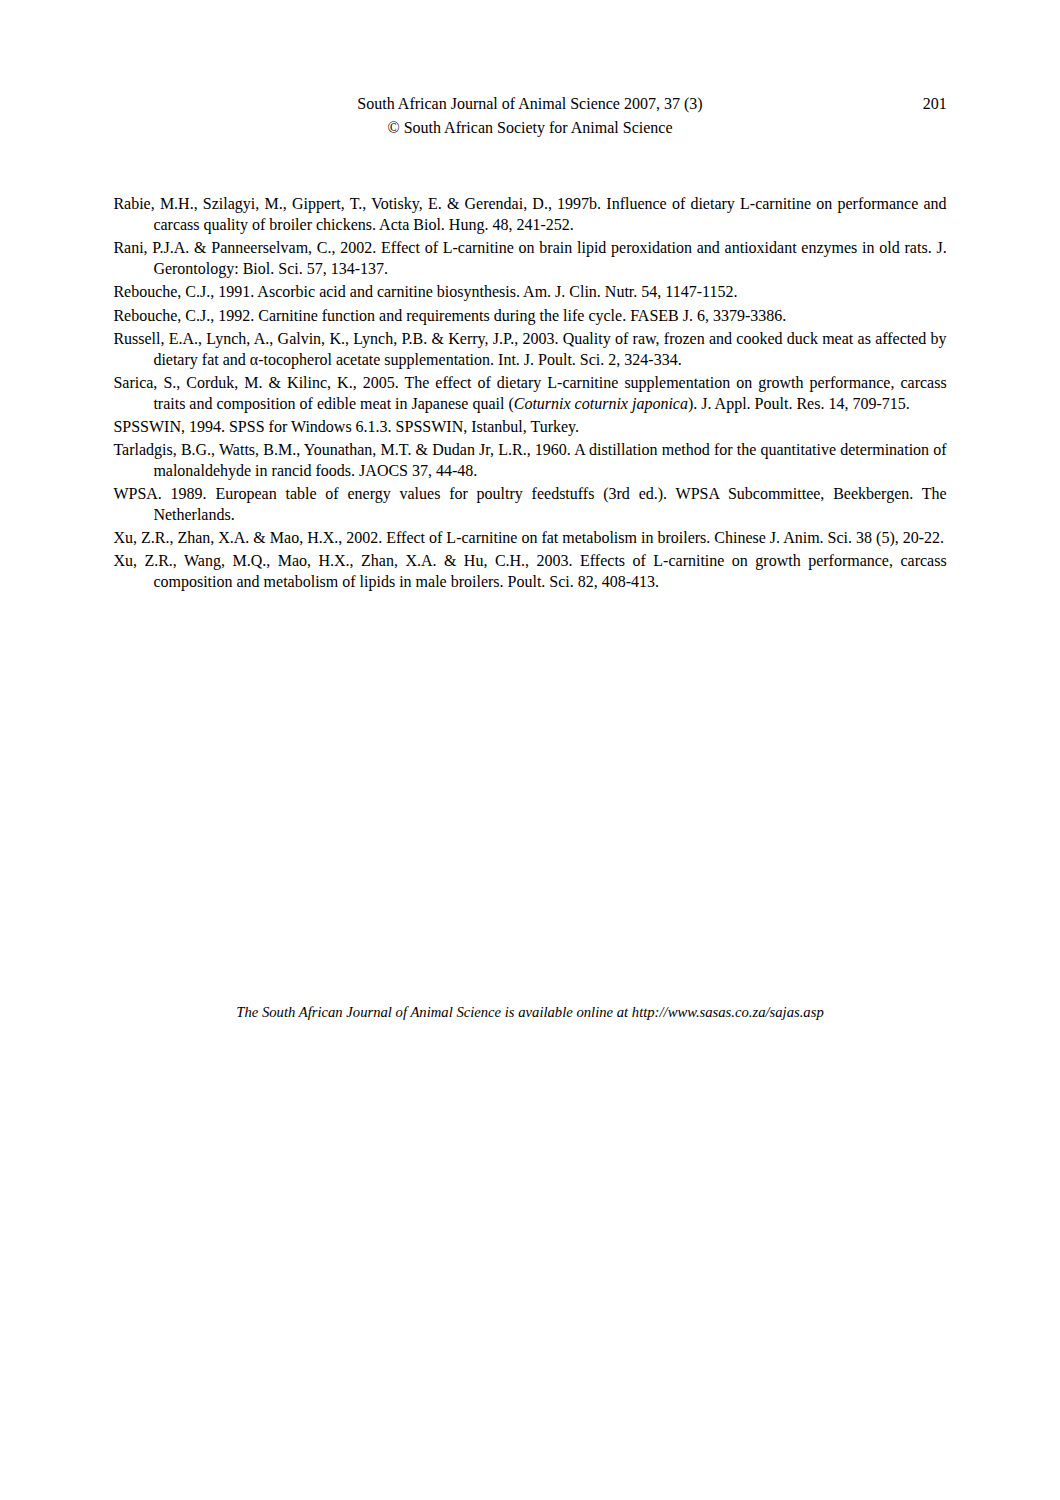201
South African Journal of Animal Science 2007, 37 (3)
© South African Society for Animal Science
Rabie, M.H., Szilagyi, M., Gippert, T., Votisky, E. & Gerendai, D., 1997b. Influence of dietary L-carnitine on performance and carcass quality of broiler chickens. Acta Biol. Hung. 48, 241-252.
Rani, P.J.A. & Panneerselvam, C., 2002. Effect of L-carnitine on brain lipid peroxidation and antioxidant enzymes in old rats. J. Gerontology: Biol. Sci. 57, 134-137.
Rebouche, C.J., 1991. Ascorbic acid and carnitine biosynthesis. Am. J. Clin. Nutr. 54, 1147-1152.
Rebouche, C.J., 1992. Carnitine function and requirements during the life cycle. FASEB J. 6, 3379-3386.
Russell, E.A., Lynch, A., Galvin, K., Lynch, P.B. & Kerry, J.P., 2003. Quality of raw, frozen and cooked duck meat as affected by dietary fat and α-tocopherol acetate supplementation. Int. J. Poult. Sci. 2, 324-334.
Sarica, S., Corduk, M. & Kilinc, K., 2005. The effect of dietary L-carnitine supplementation on growth performance, carcass traits and composition of edible meat in Japanese quail (Coturnix coturnix japonica). J. Appl. Poult. Res. 14, 709-715.
SPSSWIN, 1994. SPSS for Windows 6.1.3. SPSSWIN, Istanbul, Turkey.
Tarladgis, B.G., Watts, B.M., Younathan, M.T. & Dudan Jr, L.R., 1960. A distillation method for the quantitative determination of malonaldehyde in rancid foods. JAOCS 37, 44-48.
WPSA. 1989. European table of energy values for poultry feedstuffs (3rd ed.). WPSA Subcommittee, Beekbergen. The Netherlands.
Xu, Z.R., Zhan, X.A. & Mao, H.X., 2002. Effect of L-carnitine on fat metabolism in broilers. Chinese J. Anim. Sci. 38 (5), 20-22.
Xu, Z.R., Wang, M.Q., Mao, H.X., Zhan, X.A. & Hu, C.H., 2003. Effects of L-carnitine on growth performance, carcass composition and metabolism of lipids in male broilers. Poult. Sci. 82, 408-413.
The South African Journal of Animal Science is available online at http://www.sasas.co.za/sajas.asp